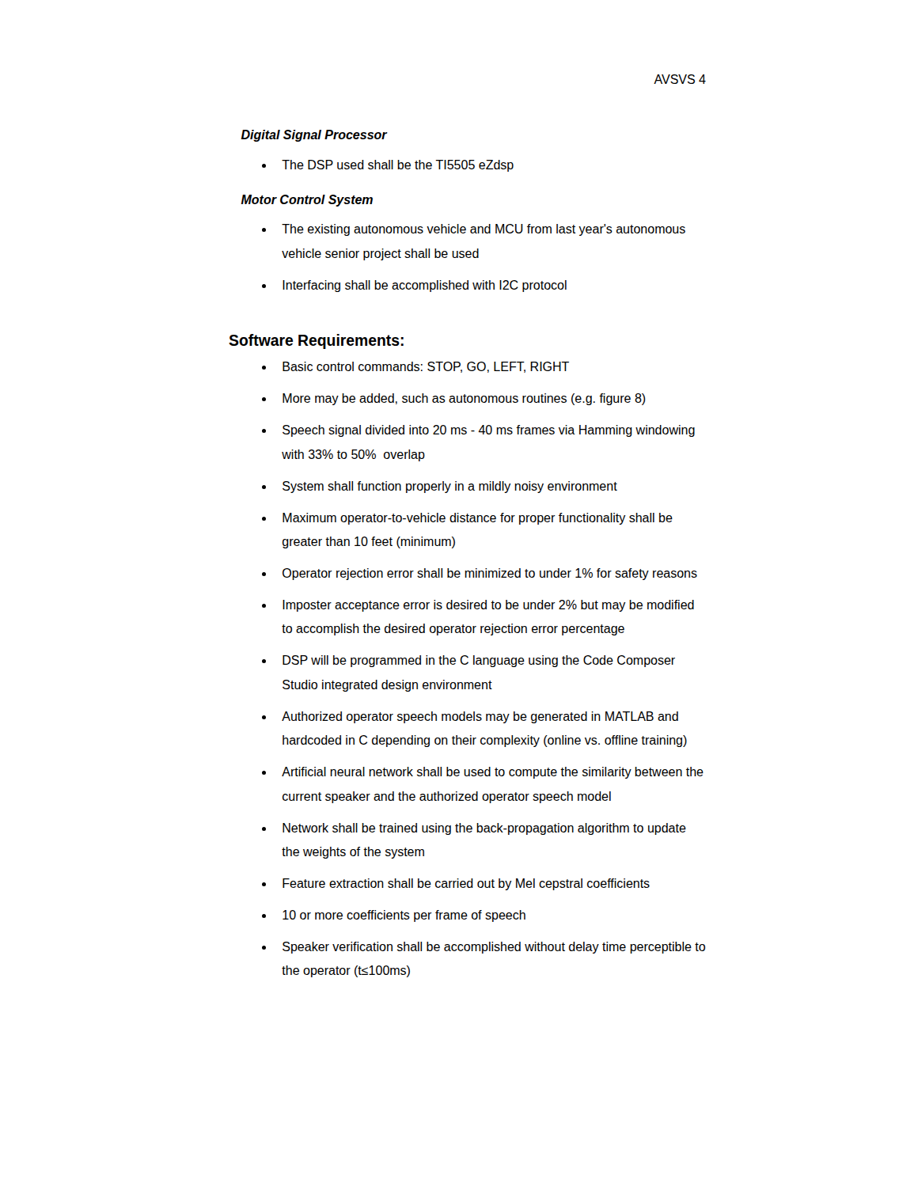AVSVS 4
Digital Signal Processor
The DSP used shall be the TI5505 eZdsp
Motor Control System
The existing autonomous vehicle and MCU from last year's autonomous vehicle senior project shall be used
Interfacing shall be accomplished with I2C protocol
Software Requirements:
Basic control commands: STOP, GO, LEFT, RIGHT
More may be added, such as autonomous routines (e.g. figure 8)
Speech signal divided into 20 ms - 40 ms frames via Hamming windowing with 33% to 50% overlap
System shall function properly in a mildly noisy environment
Maximum operator-to-vehicle distance for proper functionality shall be greater than 10 feet (minimum)
Operator rejection error shall be minimized to under 1% for safety reasons
Imposter acceptance error is desired to be under 2% but may be modified to accomplish the desired operator rejection error percentage
DSP will be programmed in the C language using the Code Composer Studio integrated design environment
Authorized operator speech models may be generated in MATLAB and hardcoded in C depending on their complexity (online vs. offline training)
Artificial neural network shall be used to compute the similarity between the current speaker and the authorized operator speech model
Network shall be trained using the back-propagation algorithm to update the weights of the system
Feature extraction shall be carried out by Mel cepstral coefficients
10 or more coefficients per frame of speech
Speaker verification shall be accomplished without delay time perceptible to the operator (t≤100ms)